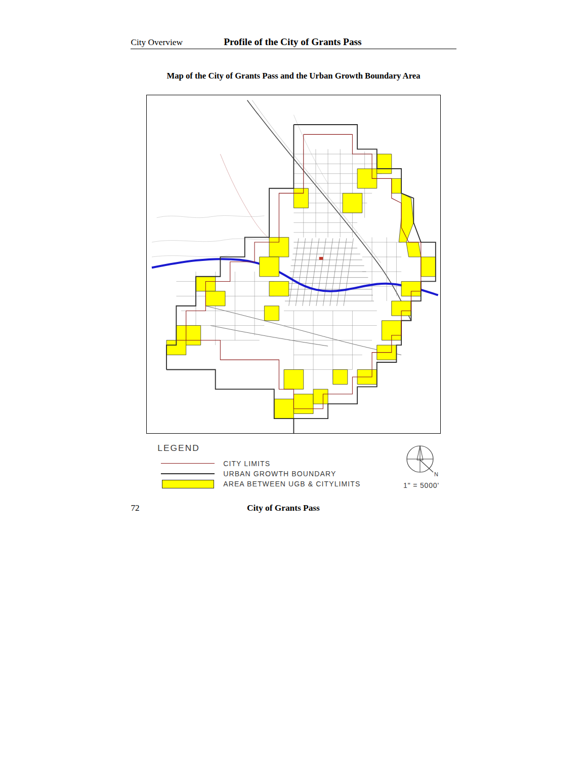City Overview
Profile of the City of Grants Pass
Map of the City of Grants Pass and the Urban Growth Boundary Area
LEGEND
| | CITY LIMITS |
| | URBAN GROWTH BOUNDARY |
| | AREA BETWEEN UGB & CITYLIMITS |
N
1" = 5000'
72
City of Grants Pass